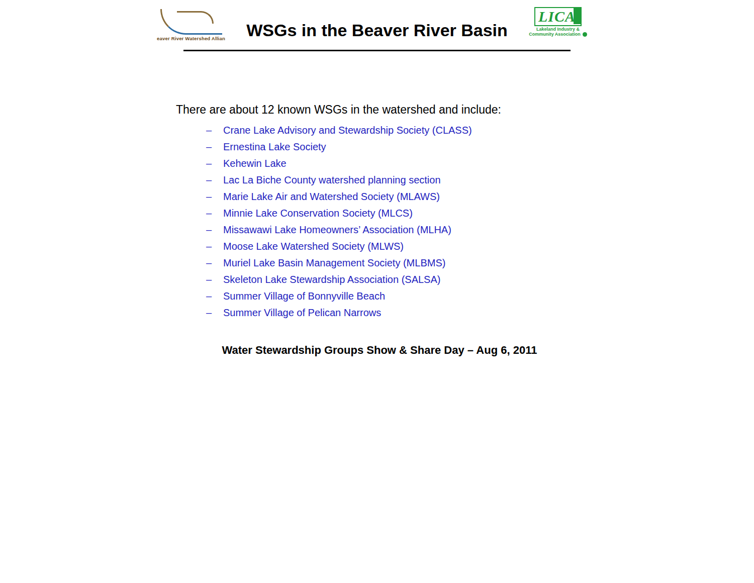eaver River Watershed Allian
LICA
Lakeland Industry &
Community Association
WSGs in the Beaver River Basin
There are about 12 known WSGs in the watershed and include:
Crane Lake Advisory and Stewardship Society (CLASS)
Ernestina Lake Society
Kehewin Lake
Lac La Biche County watershed planning section
Marie Lake Air and Watershed Society (MLAWS)
Minnie Lake Conservation Society (MLCS)
Missawawi Lake Homeowners’ Association (MLHA)
Moose Lake Watershed Society (MLWS)
Muriel Lake Basin Management Society (MLBMS)
Skeleton Lake Stewardship Association (SALSA)
Summer Village of Bonnyville Beach
Summer Village of Pelican Narrows
Water Stewardship Groups Show & Share Day – Aug 6, 2011